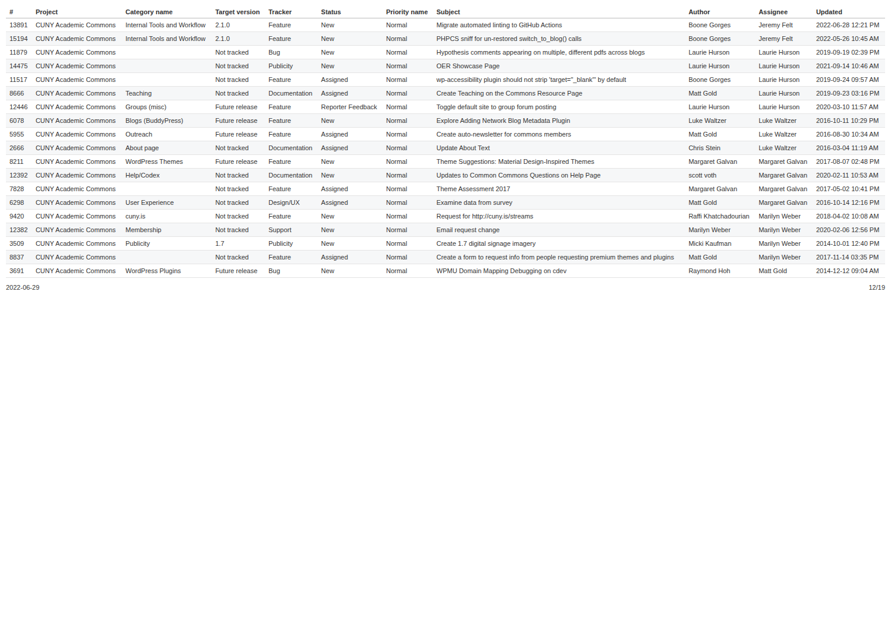| # | Project | Category name | Target version | Tracker | Status | Priority name | Subject | Author | Assignee | Updated |
| --- | --- | --- | --- | --- | --- | --- | --- | --- | --- | --- |
| 13891 | CUNY Academic Commons | Internal Tools and Workflow | 2.1.0 | Feature | New | Normal | Migrate automated linting to GitHub Actions | Boone Gorges | Jeremy Felt | 2022-06-28 12:21 PM |
| 15194 | CUNY Academic Commons | Internal Tools and Workflow | 2.1.0 | Feature | New | Normal | PHPCS sniff for un-restored switch_to_blog() calls | Boone Gorges | Jeremy Felt | 2022-05-26 10:45 AM |
| 11879 | CUNY Academic Commons | | Not tracked | Bug | New | Normal | Hypothesis comments appearing on multiple, different pdfs across blogs | Laurie Hurson | Laurie Hurson | 2019-09-19 02:39 PM |
| 14475 | CUNY Academic Commons | | Not tracked | Publicity | New | Normal | OER Showcase Page | Laurie Hurson | Laurie Hurson | 2021-09-14 10:46 AM |
| 11517 | CUNY Academic Commons | | Not tracked | Feature | Assigned | Normal | wp-accessibility plugin should not strip 'target="_blank"' by default | Boone Gorges | Laurie Hurson | 2019-09-24 09:57 AM |
| 8666 | CUNY Academic Commons | Teaching | Not tracked | Documentation | Assigned | Normal | Create Teaching on the Commons Resource Page | Matt Gold | Laurie Hurson | 2019-09-23 03:16 PM |
| 12446 | CUNY Academic Commons | Groups (misc) | Future release | Feature | Reporter Feedback | Normal | Toggle default site to group forum posting | Laurie Hurson | Laurie Hurson | 2020-03-10 11:57 AM |
| 6078 | CUNY Academic Commons | Blogs (BuddyPress) | Future release | Feature | New | Normal | Explore Adding Network Blog Metadata Plugin | Luke Waltzer | Luke Waltzer | 2016-10-11 10:29 PM |
| 5955 | CUNY Academic Commons | Outreach | Future release | Feature | Assigned | Normal | Create auto-newsletter for commons members | Matt Gold | Luke Waltzer | 2016-08-30 10:34 AM |
| 2666 | CUNY Academic Commons | About page | Not tracked | Documentation | Assigned | Normal | Update About Text | Chris Stein | Luke Waltzer | 2016-03-04 11:19 AM |
| 8211 | CUNY Academic Commons | WordPress Themes | Future release | Feature | New | Normal | Theme Suggestions: Material Design-Inspired Themes | Margaret Galvan | Margaret Galvan | 2017-08-07 02:48 PM |
| 12392 | CUNY Academic Commons | Help/Codex | Not tracked | Documentation | New | Normal | Updates to Common Commons Questions on Help Page | scott voth | Margaret Galvan | 2020-02-11 10:53 AM |
| 7828 | CUNY Academic Commons | | Not tracked | Feature | Assigned | Normal | Theme Assessment 2017 | Margaret Galvan | Margaret Galvan | 2017-05-02 10:41 PM |
| 6298 | CUNY Academic Commons | User Experience | Not tracked | Design/UX | Assigned | Normal | Examine data from survey | Matt Gold | Margaret Galvan | 2016-10-14 12:16 PM |
| 9420 | CUNY Academic Commons | cuny.is | Not tracked | Feature | New | Normal | Request for http://cuny.is/streams | Raffi Khatchadourian | Marilyn Weber | 2018-04-02 10:08 AM |
| 12382 | CUNY Academic Commons | Membership | Not tracked | Support | New | Normal | Email request change | Marilyn Weber | Marilyn Weber | 2020-02-06 12:56 PM |
| 3509 | CUNY Academic Commons | Publicity | 1.7 | Publicity | New | Normal | Create 1.7 digital signage imagery | Micki Kaufman | Marilyn Weber | 2014-10-01 12:40 PM |
| 8837 | CUNY Academic Commons | | Not tracked | Feature | Assigned | Normal | Create a form to request info from people requesting premium themes and plugins | Matt Gold | Marilyn Weber | 2017-11-14 03:35 PM |
| 3691 | CUNY Academic Commons | WordPress Plugins | Future release | Bug | New | Normal | WPMU Domain Mapping Debugging on cdev | Raymond Hoh | Matt Gold | 2014-12-12 09:04 AM |
2022-06-29 12/19